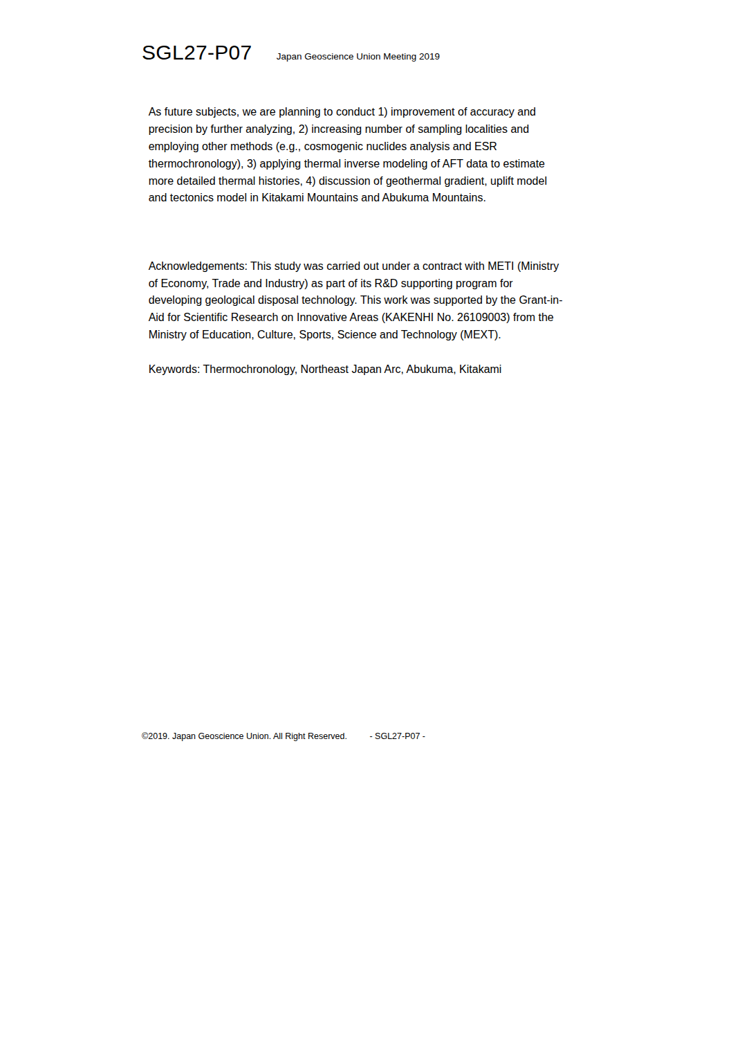SGL27-P07
Japan Geoscience Union Meeting 2019
As future subjects, we are planning to conduct 1) improvement of accuracy and precision by further analyzing, 2) increasing number of sampling localities and employing other methods (e.g., cosmogenic nuclides analysis and ESR thermochronology), 3) applying thermal inverse modeling of AFT data to estimate more detailed thermal histories, 4) discussion of geothermal gradient, uplift model and tectonics model in Kitakami Mountains and Abukuma Mountains.
Acknowledgements: This study was carried out under a contract with METI (Ministry of Economy, Trade and Industry) as part of its R&D supporting program for developing geological disposal technology. This work was supported by the Grant-in-Aid for Scientific Research on Innovative Areas (KAKENHI No. 26109003) from the Ministry of Education, Culture, Sports, Science and Technology (MEXT).
Keywords: Thermochronology, Northeast Japan Arc, Abukuma, Kitakami
©2019. Japan Geoscience Union. All Right Reserved. - SGL27-P07 -